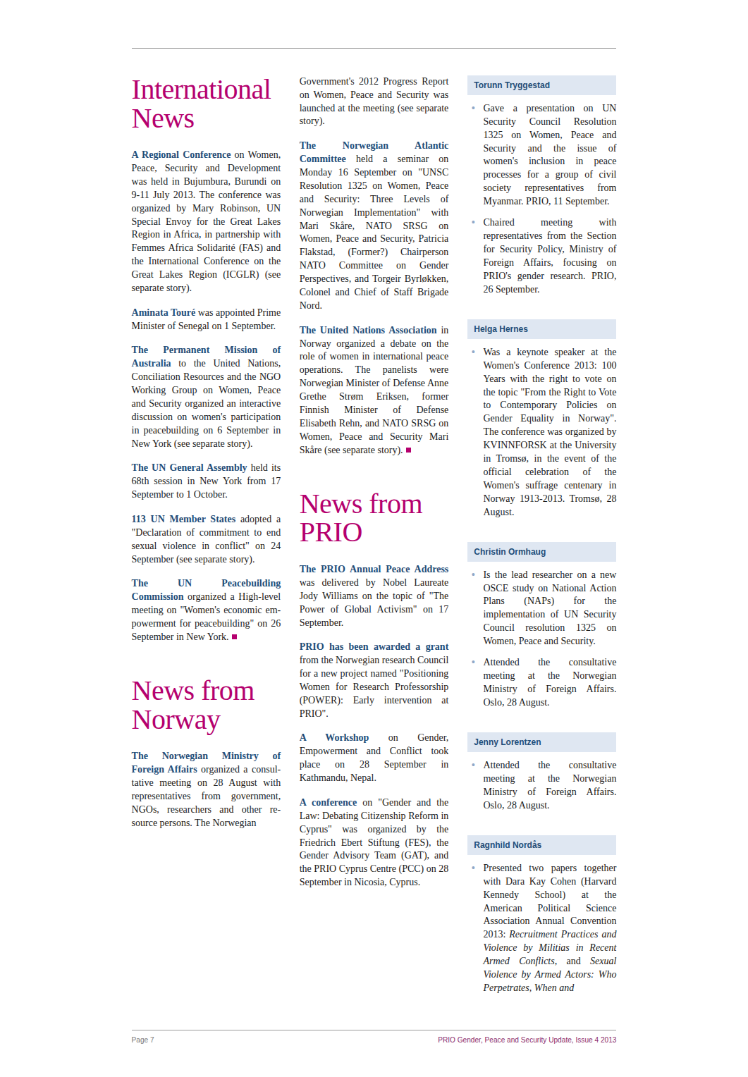International
News
A Regional Conference on Women, Peace, Security and Development was held in Bujumbura, Burundi on 9-11 July 2013. The conference was organized by Mary Robinson, UN Special Envoy for the Great Lakes Region in Africa, in partnership with Femmes Africa Solidarité (FAS) and the International Conference on the Great Lakes Region (ICGLR) (see separate story).
Aminata Touré was appointed Prime Minister of Senegal on 1 September.
The Permanent Mission of Australia to the United Nations, Conciliation Resources and the NGO Working Group on Women, Peace and Security organized an interactive discussion on women's participation in peacebuilding on 6 September in New York (see separate story).
The UN General Assembly held its 68th session in New York from 17 September to 1 October.
113 UN Member States adopted a "Declaration of commitment to end sexual violence in conflict" on 24 September (see separate story).
The UN Peacebuilding Commission organized a High-level meeting on "Women's economic empowerment for peacebuilding" on 26 September in New York.
News from
Norway
The Norwegian Ministry of Foreign Affairs organized a consultative meeting on 28 August with representatives from government, NGOs, researchers and other resource persons. The Norwegian
Government's 2012 Progress Report on Women, Peace and Security was launched at the meeting (see separate story).
The Norwegian Atlantic Committee held a seminar on Monday 16 September on "UNSC Resolution 1325 on Women, Peace and Security: Three Levels of Norwegian Implementation" with Mari Skåre, NATO SRSG on Women, Peace and Security, Patricia Flakstad, (Former?) Chairperson NATO Committee on Gender Perspectives, and Torgeir Byrløkken, Colonel and Chief of Staff Brigade Nord.
The United Nations Association in Norway organized a debate on the role of women in international peace operations. The panelists were Norwegian Minister of Defense Anne Grethe Strøm Eriksen, former Finnish Minister of Defense Elisabeth Rehn, and NATO SRSG on Women, Peace and Security Mari Skåre (see separate story).
News from
PRIO
The PRIO Annual Peace Address was delivered by Nobel Laureate Jody Williams on the topic of "The Power of Global Activism" on 17 September.
PRIO has been awarded a grant from the Norwegian research Council for a new project named "Positioning Women for Research Professorship (POWER): Early intervention at PRIO".
A Workshop on Gender, Empowerment and Conflict took place on 28 September in Kathmandu, Nepal.
A conference on "Gender and the Law: Debating Citizenship Reform in Cyprus" was organized by the Friedrich Ebert Stiftung (FES), the Gender Advisory Team (GAT), and the PRIO Cyprus Centre (PCC) on 28 September in Nicosia, Cyprus.
Torunn Tryggestad
Gave a presentation on UN Security Council Resolution 1325 on Women, Peace and Security and the issue of women's inclusion in peace processes for a group of civil society representatives from Myanmar. PRIO, 11 September.
Chaired meeting with representatives from the Section for Security Policy, Ministry of Foreign Affairs, focusing on PRIO's gender research. PRIO, 26 September.
Helga Hernes
Was a keynote speaker at the Women's Conference 2013: 100 Years with the right to vote on the topic "From the Right to Vote to Contemporary Policies on Gender Equality in Norway". The conference was organized by KVINNFORSK at the University in Tromsø, in the event of the official celebration of the Women's suffrage centenary in Norway 1913-2013. Tromsø, 28 August.
Christin Ormhaug
Is the lead researcher on a new OSCE study on National Action Plans (NAPs) for the implementation of UN Security Council resolution 1325 on Women, Peace and Security.
Attended the consultative meeting at the Norwegian Ministry of Foreign Affairs. Oslo, 28 August.
Jenny Lorentzen
Attended the consultative meeting at the Norwegian Ministry of Foreign Affairs. Oslo, 28 August.
Ragnhild Nordås
Presented two papers together with Dara Kay Cohen (Harvard Kennedy School) at the American Political Science Association Annual Convention 2013: Recruitment Practices and Violence by Militias in Recent Armed Conflicts, and Sexual Violence by Armed Actors: Who Perpetrates, When and
Page 7
PRIO Gender, Peace and Security Update, Issue 4 2013